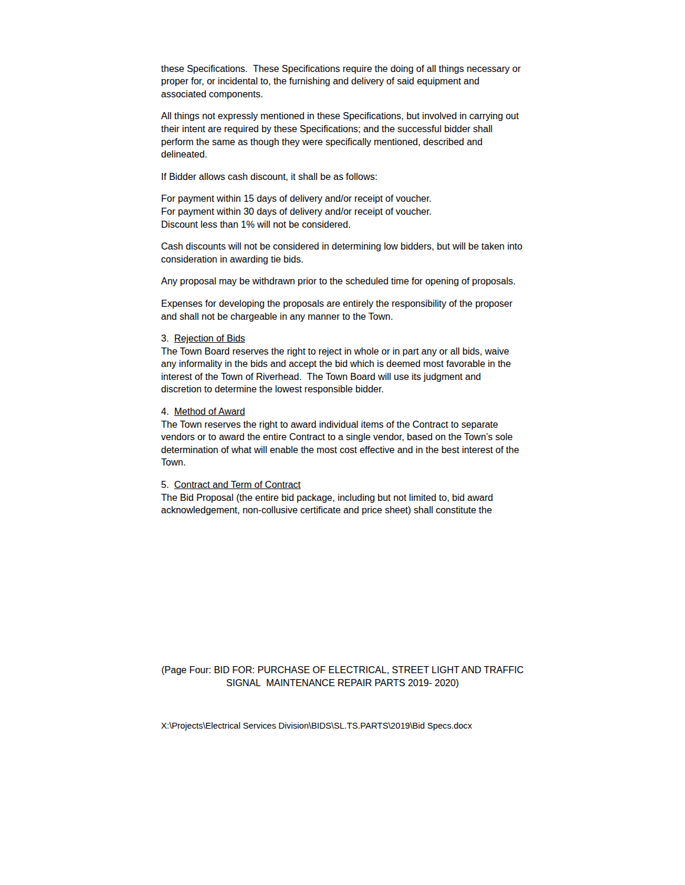these Specifications. These Specifications require the doing of all things necessary or proper for, or incidental to, the furnishing and delivery of said equipment and associated components.
All things not expressly mentioned in these Specifications, but involved in carrying out their intent are required by these Specifications; and the successful bidder shall perform the same as though they were specifically mentioned, described and delineated.
If Bidder allows cash discount, it shall be as follows:
For payment within 15 days of delivery and/or receipt of voucher.
For payment within 30 days of delivery and/or receipt of voucher.
Discount less than 1% will not be considered.
Cash discounts will not be considered in determining low bidders, but will be taken into consideration in awarding tie bids.
Any proposal may be withdrawn prior to the scheduled time for opening of proposals.
Expenses for developing the proposals are entirely the responsibility of the proposer and shall not be chargeable in any manner to the Town.
3. Rejection of Bids
The Town Board reserves the right to reject in whole or in part any or all bids, waive any informality in the bids and accept the bid which is deemed most favorable in the interest of the Town of Riverhead. The Town Board will use its judgment and discretion to determine the lowest responsible bidder.
4. Method of Award
The Town reserves the right to award individual items of the Contract to separate vendors or to award the entire Contract to a single vendor, based on the Town’s sole determination of what will enable the most cost effective and in the best interest of the Town.
5. Contract and Term of Contract
The Bid Proposal (the entire bid package, including but not limited to, bid award acknowledgement, non-collusive certificate and price sheet) shall constitute the
(Page Four: BID FOR: PURCHASE OF ELECTRICAL, STREET LIGHT AND TRAFFIC SIGNAL MAINTENANCE REPAIR PARTS 2019- 2020)
X:\Projects\Electrical Services Division\BIDS\SL.TS.PARTS\2019\Bid Specs.docx